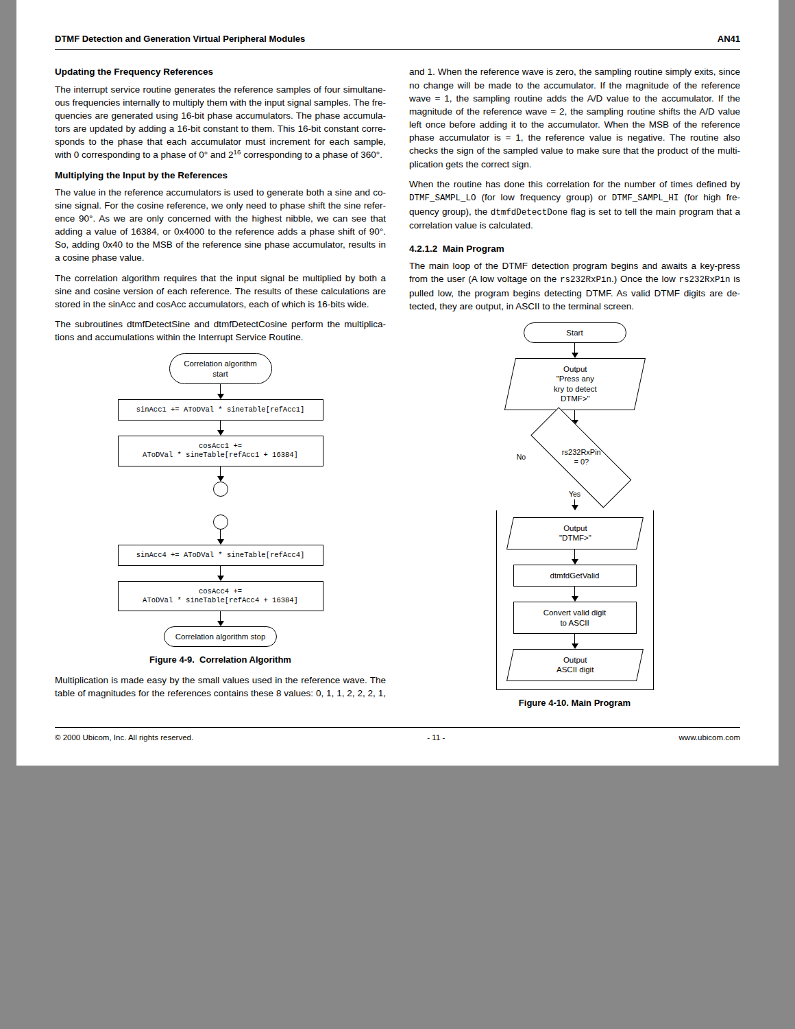DTMF Detection and Generation Virtual Peripheral Modules AN41
Updating the Frequency References
The interrupt service routine generates the reference samples of four simultaneous frequencies internally to multiply them with the input signal samples. The frequencies are generated using 16-bit phase accumulators. The phase accumulators are updated by adding a 16-bit constant to them. This 16-bit constant corresponds to the phase that each accumulator must increment for each sample, with 0 corresponding to a phase of 0° and 216 corresponding to a phase of 360°.
Multiplying the Input by the References
The value in the reference accumulators is used to generate both a sine and cosine signal. For the cosine reference, we only need to phase shift the sine reference 90°. As we are only concerned with the highest nibble, we can see that adding a value of 16384, or 0x4000 to the reference adds a phase shift of 90°. So, adding 0x40 to the MSB of the reference sine phase accumulator, results in a cosine phase value.
The correlation algorithm requires that the input signal be multiplied by both a sine and cosine version of each reference. The results of these calculations are stored in the sinAcc and cosAcc accumulators, each of which is 16-bits wide.
The subroutines dtmfDetectSine and dtmfDetectCosine perform the multiplications and accumulations within the Interrupt Service Routine.
Correlation algorithm
start
sinAcc1 += AToDVal * sineTable[refAcc1]
cosAcc1 +=
AToDVal * sineTable[refAcc1 + 16384]
sinAcc4 += AToDVal * sineTable[refAcc4]
cosAcc4 +=
AToDVal * sineTable[refAcc4 + 16384]
Correlation algorithm stop
Figure 4-9. Correlation Algorithm
Multiplication is made easy by the small values used in the reference wave. The table of magnitudes for the references contains these 8 values: 0, 1, 1, 2, 2, 2, 1, and 1. When the reference wave is zero, the sampling routine simply exits, since no change will be made to the accumulator. If the magnitude of the reference wave = 1, the sampling routine adds the A/D value to the accumulator. If the magnitude of the reference wave = 2, the sampling routine shifts the A/D value left once before adding it to the accumulator. When the MSB of the reference phase accumulator is = 1, the reference value is negative. The routine also checks the sign of the sampled value to make sure that the product of the multiplication gets the correct sign.
When the routine has done this correlation for the number of times defined by DTMF_SAMPL_LO (for low frequency group) or DTMF_SAMPL_HI (for high frequency group), the dtmfdDetectDone flag is set to tell the main program that a correlation value is calculated.
4.2.1.2 Main Program
The main loop of the DTMF detection program begins and awaits a key-press from the user (A low voltage on the rs232RxPin.) Once the low rs232RxPin is pulled low, the program begins detecting DTMF. As valid DTMF digits are detected, they are output, in ASCII to the terminal screen.
Start
Output
"Press any
kry to detect
DTMF>"
No
rs232RxPin
= 0?
Yes
Output
"DTMF>"
dtmfdGetValid
Convert valid digit
to ASCII
Output
ASCII digit
Figure 4-10. Main Program
© 2000 Ubicom, Inc. All rights reserved. - 11 - www.ubicom.com